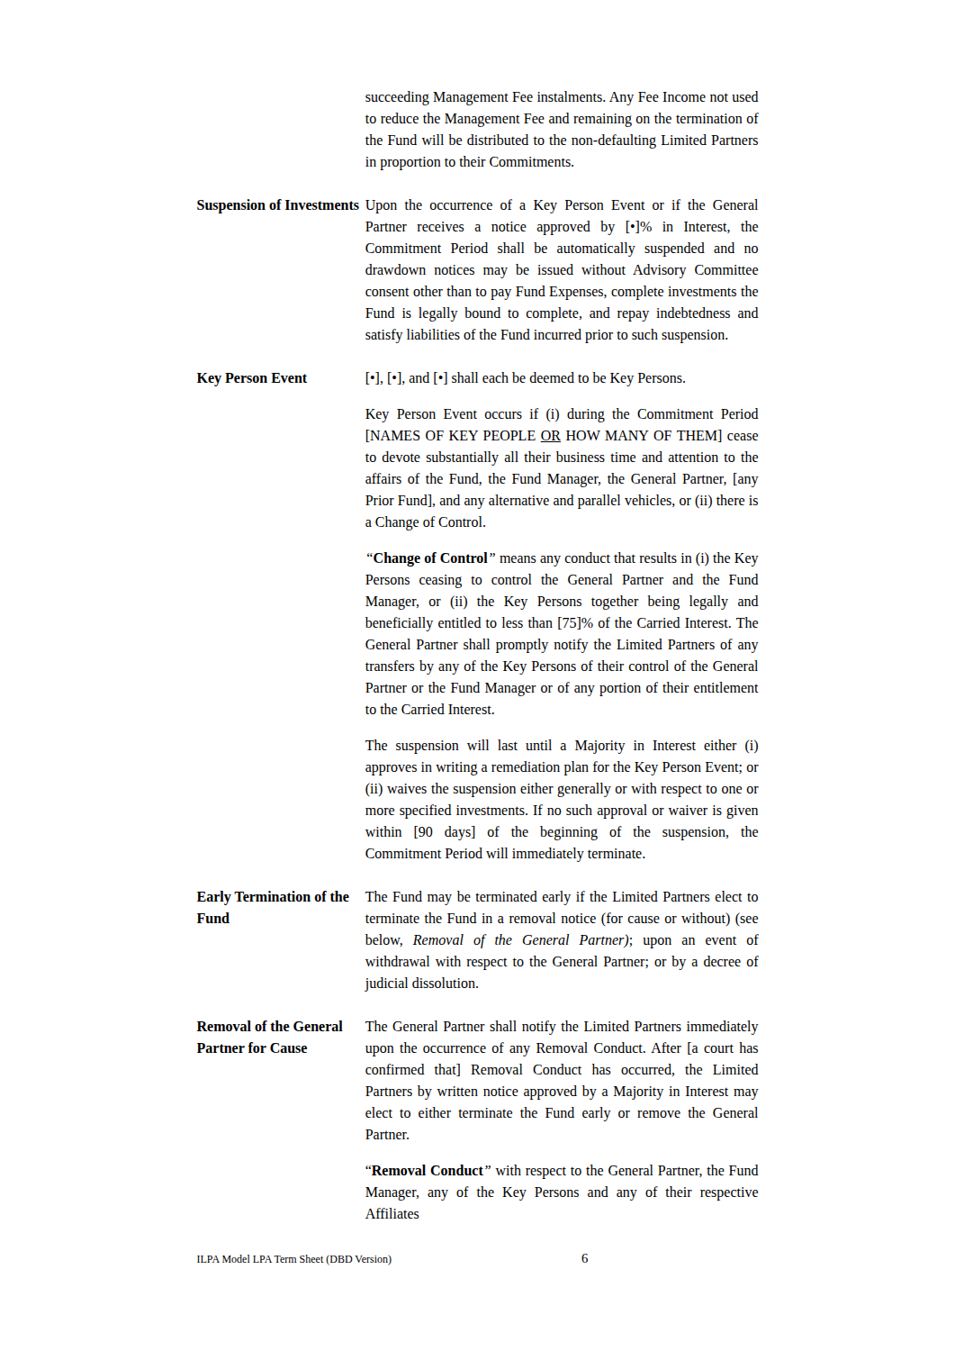| | succeeding Management Fee instalments. Any Fee Income not used to reduce the Management Fee and remaining on the termination of the Fund will be distributed to the non-defaulting Limited Partners in proportion to their Commitments. |
| Suspension of Investments | Upon the occurrence of a Key Person Event or if the General Partner receives a notice approved by [•]% in Interest, the Commitment Period shall be automatically suspended and no drawdown notices may be issued without Advisory Committee consent other than to pay Fund Expenses, complete investments the Fund is legally bound to complete, and repay indebtedness and satisfy liabilities of the Fund incurred prior to such suspension. |
| Key Person Event | [•], [•], and [•] shall each be deemed to be Key Persons. Key Person Event occurs if (i) during the Commitment Period [NAMES OF KEY PEOPLE OR HOW MANY OF THEM] cease to devote substantially all their business time and attention to the affairs of the Fund, the Fund Manager, the General Partner, [any Prior Fund], and any alternative and parallel vehicles, or (ii) there is a Change of Control. “ Change of Control ” means any conduct that results in (i) the Key Persons ceasing to control the General Partner and the Fund Manager, or (ii) the Key Persons together being legally and beneficially entitled to less than [75]% of the Carried Interest. The General Partner shall promptly notify the Limited Partners of any transfers by any of the Key Persons of their control of the General Partner or the Fund Manager or of any portion of their entitlement to the Carried Interest. The suspension will last until a Majority in Interest either (i) approves in writing a remediation plan for the Key Person Event; or (ii) waives the suspension either generally or with respect to one or more specified investments. If no such approval or waiver is given within [90 days] of the beginning of the suspension, the Commitment Period will immediately terminate. |
| Early Termination of the Fund | The Fund may be terminated early if the Limited Partners elect to terminate the Fund in a removal notice (for cause or without) (see below, Removal of the General Partner) ; upon an event of withdrawal with respect to the General Partner; or by a decree of judicial dissolution. |
| Removal of the General Partner for Cause | The General Partner shall notify the Limited Partners immediately upon the occurrence of any Removal Conduct. After [a court has confirmed that] Removal Conduct has occurred, the Limited Partners by written notice approved by a Majority in Interest may elect to either terminate the Fund early or remove the General Partner. “ Removal Conduct ” with respect to the General Partner, the Fund Manager, any of the Key Persons and any of their respective Affiliates |
ILPA Model LPA Term Sheet (DBD Version) 6